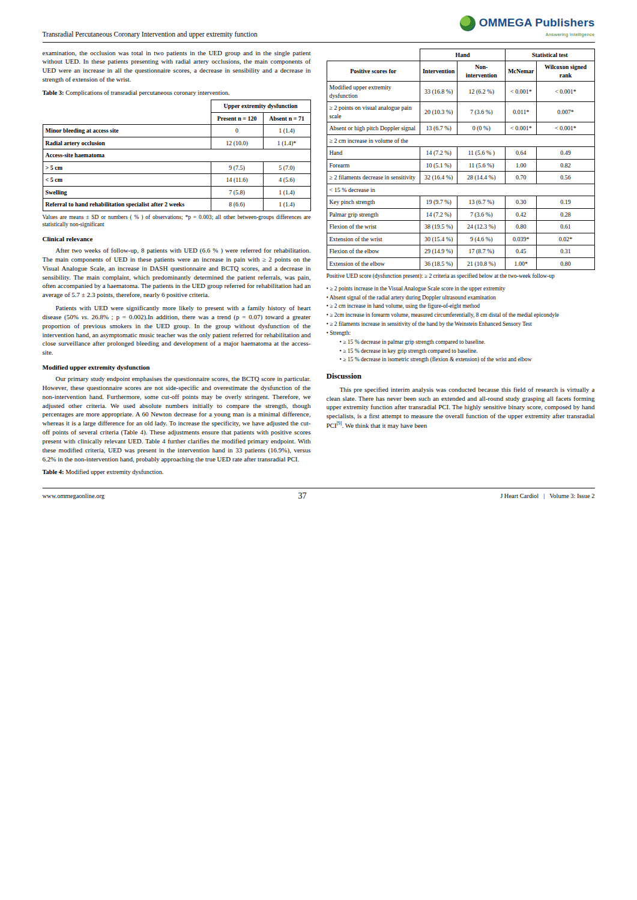Transradial Percutaneous Coronary Intervention and upper extremity function
OMMEGA Publishers
Answering Intelligence
examination, the occlusion was total in two patients in the UED group and in the single patient without UED. In these patients presenting with radial artery occlusions, the main components of UED were an increase in all the questionnaire scores, a decrease in sensibility and a decrease in strength of extension of the wrist.
Table 3: Complications of transradial percutaneous coronary intervention.
| | Upper extremity dysfunction |
| | Present n = 120 | Absent n = 71 |
| Minor bleeding at access site | 0 | 1 (1.4) |
| Radial artery occlusion | 12 (10.0) | 1 (1.4)* |
| Access-site haematoma |
| > 5 cm | 9 (7.5) | 5 (7.0) |
| < 5 cm | 14 (11.6) | 4 (5.6) |
| Swelling | 7 (5.8) | 1 (1.4) |
| Referral to hand rehabilitation specialist after 2 weeks | 8 (6.6) | 1 (1.4) |
Values are means ± SD or numbers ( % ) of observations; *p = 0.003; all other between-groups differences are statistically non-significant
Clinical relevance
After two weeks of follow-up, 8 patients with UED (6.6 % ) were referred for rehabilitation. The main components of UED in these patients were an increase in pain with ≥ 2 points on the Visual Analogue Scale, an increase in DASH questionnaire and BCTQ scores, and a decrease in sensibility. The main complaint, which predominantly determined the patient referrals, was pain, often accompanied by a haematoma. The patients in the UED group referred for rehabilitation had an average of 5.7 ± 2.3 points, therefore, nearly 6 positive criteria.
Patients with UED were significantly more likely to present with a family history of heart disease (50% vs. 26.8% ; p = 0.002).In addition, there was a trend (p = 0.07) toward a greater proportion of previous smokers in the UED group. In the group without dysfunction of the intervention hand, an asymptomatic music teacher was the only patient referred for rehabilitation and close surveillance after prolonged bleeding and development of a major haematoma at the access-site.
Modified upper extremity dysfunction
Our primary study endpoint emphasises the questionnaire scores, the BCTQ score in particular. However, these questionnaire scores are not side-specific and overestimate the dysfunction of the non-intervention hand. Furthermore, some cut-off points may be overly stringent. Therefore, we adjusted other criteria. We used absolute numbers initially to compare the strength, though percentages are more appropriate. A 60 Newton decrease for a young man is a minimal difference, whereas it is a large difference for an old lady. To increase the specificity, we have adjusted the cut-off points of several criteria (Table 4). These adjustments ensure that patients with positive scores present with clinically relevant UED. Table 4 further clarifies the modified primary endpoint. With these modified criteria, UED was present in the intervention hand in 33 patients (16.9%), versus 6.2% in the non-intervention hand, probably approaching the true UED rate after transradial PCI.
Table 4: Modified upper extremity dysfunction.
| | Hand | Statistical test |
| Positive scores for | Intervention | Non-intervention | McNemar | Wilcoxon signed rank |
| Modified upper extremity dysfunction | 33 (16.8 %) | 12 (6.2 %) | < 0.001* | < 0.001* |
| ≥ 2 points on visual analogue pain scale | 20 (10.3 %) | 7 (3.6 %) | 0.011* | 0.007* |
| Absent or high pitch Doppler signal | 13 (6.7 %) | 0 (0 %) | < 0.001* | < 0.001* |
| ≥ 2 cm increase in volume of the |
| Hand | 14 (7.2 %) | 11 (5.6 % ) | 0.64 | 0.49 |
| Forearm | 10 (5.1 %) | 11 (5.6 %) | 1.00 | 0.82 |
| ≥ 2 filaments decrease in sensitivity | 32 (16.4 %) | 28 (14.4 %) | 0.70 | 0.56 |
| < 15 % decrease in |
| Key pinch strength | 19 (9.7 %) | 13 (6.7 %) | 0.30 | 0.19 |
| Palmar grip strength | 14 (7.2 %) | 7 (3.6 %) | 0.42 | 0.28 |
| Flexion of the wrist | 38 (19.5 %) | 24 (12.3 %) | 0.80 | 0.61 |
| Extension of the wrist | 30 (15.4 %) | 9 (4.6 %) | 0.039* | 0.02* |
| Flexion of the elbow | 29 (14.9 %) | 17 (8.7 %) | 0.45 | 0.31 |
| Extension of the elbow | 36 (18.5 %) | 21 (10.8 %) | 1.00* | 0.80 |
Positive UED score (dysfunction present): ≥ 2 criteria as specified below at the two-week follow-up
• ≥ 2 points increase in the Visual Analogue Scale score in the upper extremity
• Absent signal of the radial artery during Doppler ultrasound examination
• ≥ 2 cm increase in hand volume, using the figure-of-eight method
• ≥ 2cm increase in forearm volume, measured circumferentially, 8 cm distal of the medial epicondyle
• ≥ 2 filaments increase in sensitivity of the hand by the Weinstein Enhanced Sensory Test
• Strength:
• ≥ 15 % decrease in palmar grip strength compared to baseline.
• ≥ 15 % decrease in key grip strength compared to baseline.
• ≥ 15 % decrease in isometric strength (flexion & extension) of the wrist and elbow
Discussion
This pre specified interim analysis was conducted because this field of research is virtually a clean slate. There has never been such an extended and all-round study grasping all facets forming upper extremity function after transradial PCI. The highly sensitive binary score, composed by hand specialists, is a first attempt to measure the overall function of the upper extremity after transradial PCI[9]. We think that it may have been
www.ommegaonline.org
37
J Heart Cardiol | Volume 3: Issue 2